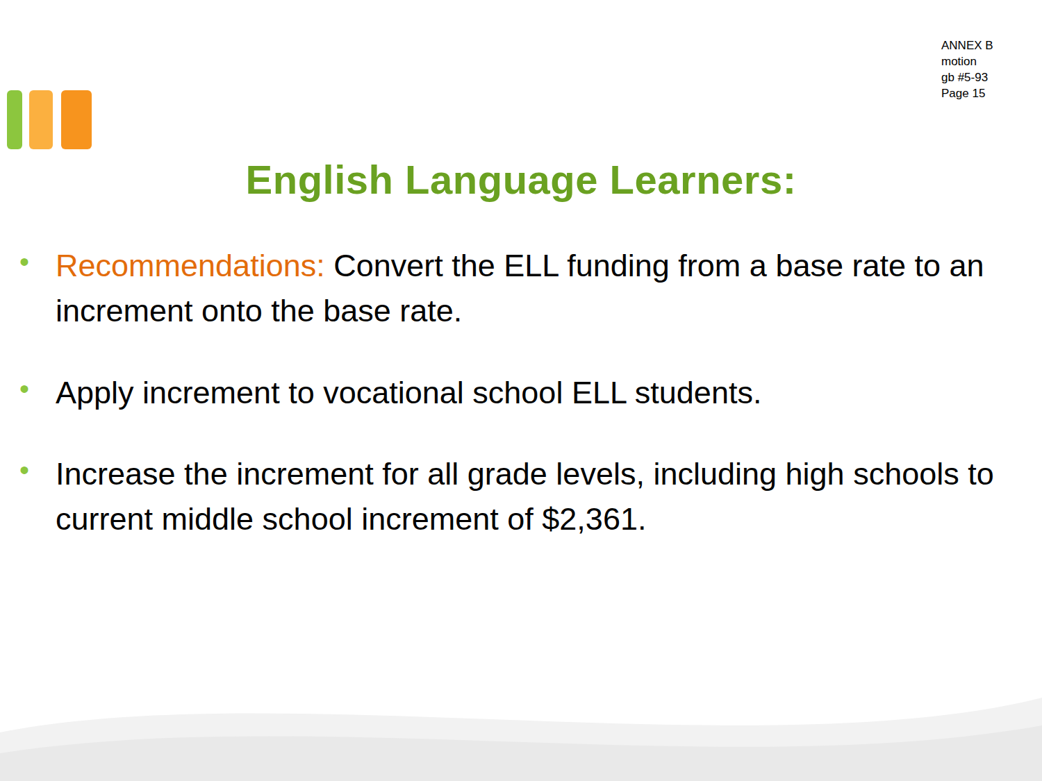ANNEX B
motion
gb #5-93
Page 15
English Language Learners:
Recommendations: Convert the ELL funding from a base rate to an increment onto the base rate.
Apply increment to vocational school ELL students.
Increase the increment for all grade levels, including high schools to current middle school increment of $2,361.